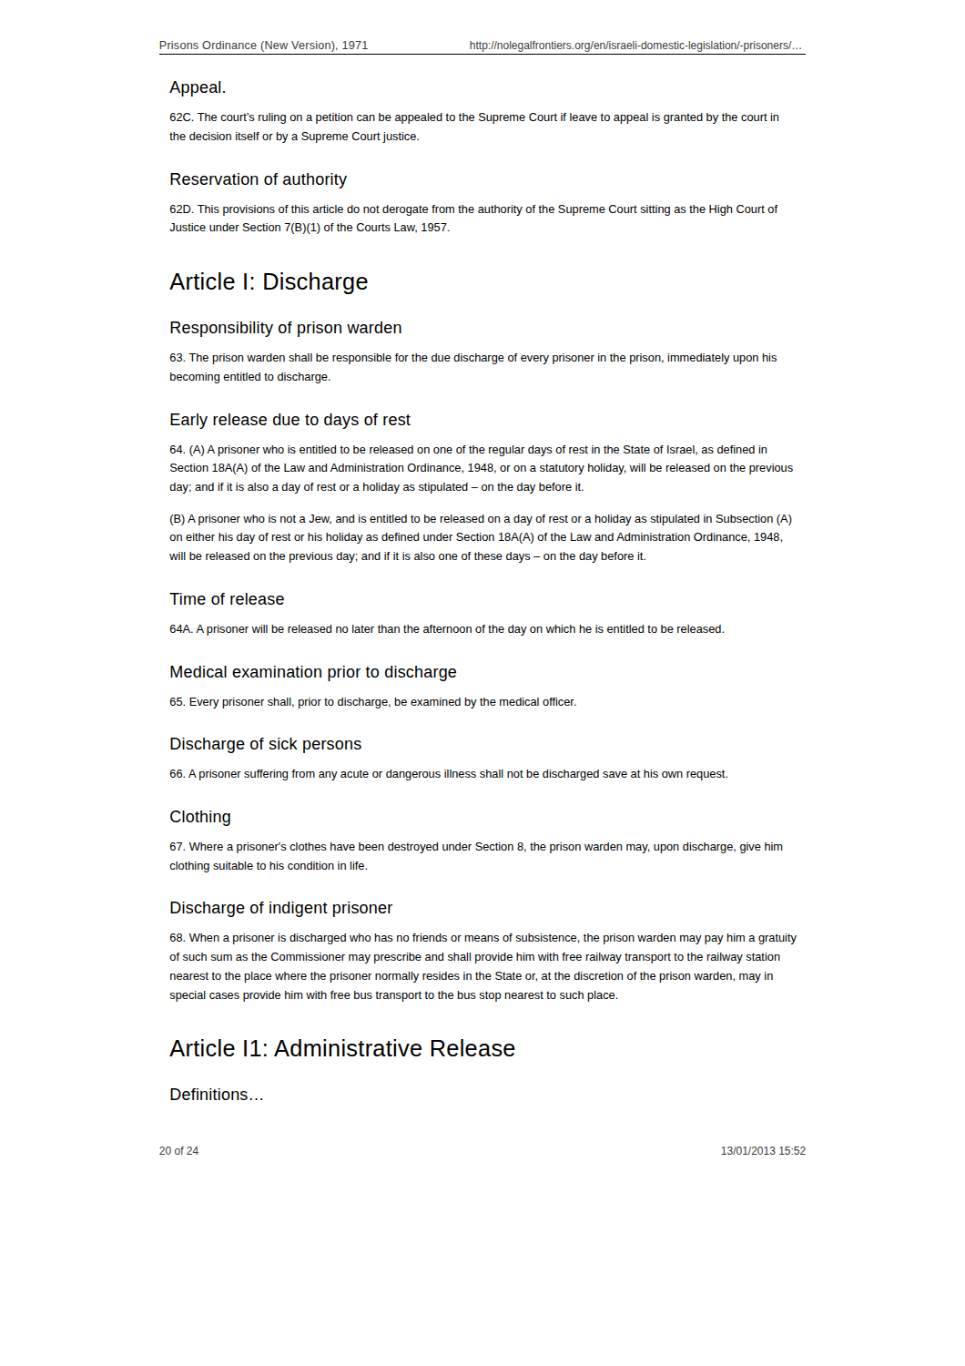Prisons Ordinance (New Version), 1971
http://nolegalfrontiers.org/en/israeli-domestic-legislation/-prisoners/prison…
Appeal.
62C. The court’s ruling on a petition can be appealed to the Supreme Court if leave to appeal is granted by the court in the decision itself or by a Supreme Court justice.
Reservation of authority
62D. This provisions of this article do not derogate from the authority of the Supreme Court sitting as the High Court of Justice under Section 7(B)(1) of the Courts Law, 1957.
Article I: Discharge
Responsibility of prison warden
63. The prison warden shall be responsible for the due discharge of every prisoner in the prison, immediately upon his becoming entitled to discharge.
Early release due to days of rest
64. (A) A prisoner who is entitled to be released on one of the regular days of rest in the State of Israel, as defined in Section 18A(A) of the Law and Administration Ordinance, 1948, or on a statutory holiday, will be released on the previous day; and if it is also a day of rest or a holiday as stipulated – on the day before it.
(B) A prisoner who is not a Jew, and is entitled to be released on a day of rest or a holiday as stipulated in Subsection (A) on either his day of rest or his holiday as defined under Section 18A(A) of the Law and Administration Ordinance, 1948, will be released on the previous day; and if it is also one of these days – on the day before it.
Time of release
64A. A prisoner will be released no later than the afternoon of the day on which he is entitled to be released.
Medical examination prior to discharge
65. Every prisoner shall, prior to discharge, be examined by the medical officer.
Discharge of sick persons
66. A prisoner suffering from any acute or dangerous illness shall not be discharged save at his own request.
Clothing
67. Where a prisoner's clothes have been destroyed under Section 8, the prison warden may, upon discharge, give him clothing suitable to his condition in life.
Discharge of indigent prisoner
68. When a prisoner is discharged who has no friends or means of subsistence, the prison warden may pay him a gratuity of such sum as the Commissioner may prescribe and shall provide him with free railway transport to the railway station nearest to the place where the prisoner normally resides in the State or, at the discretion of the prison warden, may in special cases provide him with free bus transport to the bus stop nearest to such place.
Article I1: Administrative Release
Definitions…
20 of 24
13/01/2013 15:52